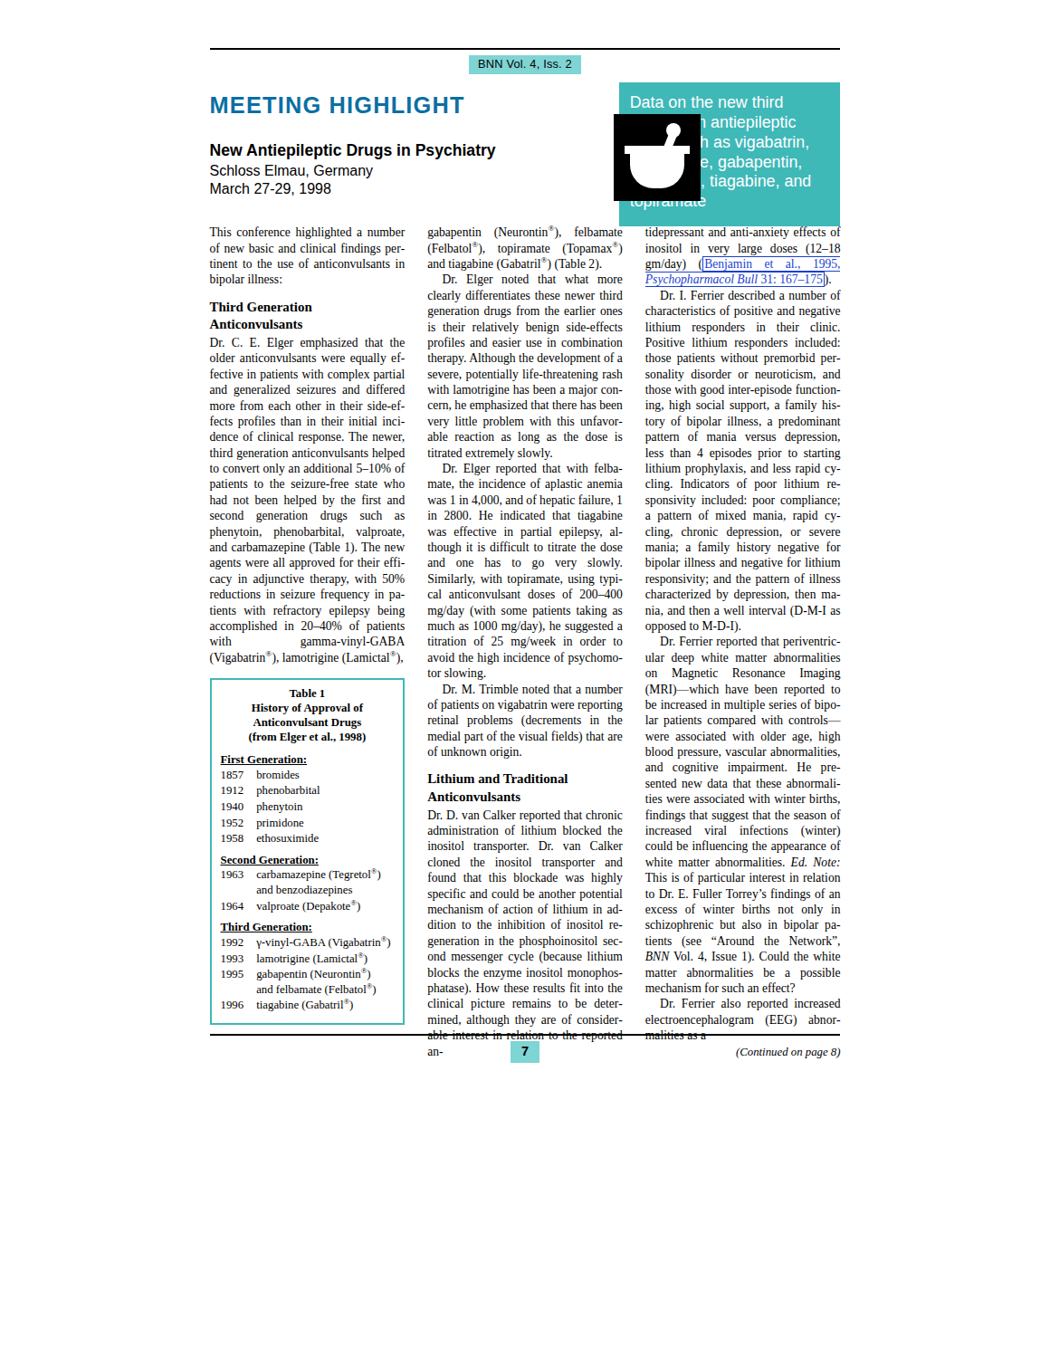BNN Vol. 4, Iss. 2
Data on the new third generation antiepileptic drugs such as vigabatrin, lamotrigine, gabapentin, felbamate, tiagabine, and topiramate
MEETING HIGHLIGHT
New Antiepileptic Drugs in Psychiatry
Schloss Elmau, Germany
March 27-29, 1998
This conference highlighted a number of new basic and clinical findings pertinent to the use of anticonvulsants in bipolar illness:
Third Generation Anticonvulsants
Dr. C. E. Elger emphasized that the older anticonvulsants were equally effective in patients with complex partial and generalized seizures and differed more from each other in their side-effects profiles than in their initial incidence of clinical response. The newer, third generation anticonvulsants helped to convert only an additional 5–10% of patients to the seizure-free state who had not been helped by the first and second generation drugs such as phenytoin, phenobarbital, valproate, and carbamazepine (Table 1). The new agents were all approved for their efficacy in adjunctive therapy, with 50% reductions in seizure frequency in patients with refractory epilepsy being accomplished in 20–40% of patients with gamma-vinyl-GABA (Vigabatrin®), lamotrigine (Lamictal®),
Table 1
History of Approval of
Anticonvulsant Drugs
(from Elger et al., 1998)
First Generation:
| 1857 | bromides |
| 1912 | phenobarbital |
| 1940 | phenytoin |
| 1952 | primidone |
| 1958 | ethosuximide |
Second Generation:
| 1963 | carbamazepine (Tegretol ® ) and benzodiazepines |
| 1964 | valproate (Depakote ® ) |
Third Generation:
| 1992 | γ-vinyl-GABA (Vigabatrin ® ) |
| 1993 | lamotrigine (Lamictal ® ) |
| 1995 | gabapentin (Neurontin ® ) and felbamate (Felbatol ® ) |
| 1996 | tiagabine (Gabatril ® ) |
gabapentin (Neurontin®), felbamate (Felbatol®), topiramate (Topamax®) and tiagabine (Gabatril®) (Table 2).
Dr. Elger noted that what more clearly differentiates these newer third generation drugs from the earlier ones is their relatively benign side-effects profiles and easier use in combination therapy. Although the development of a severe, potentially life-threatening rash with lamotrigine has been a major concern, he emphasized that there has been very little problem with this unfavorable reaction as long as the dose is titrated extremely slowly.
Dr. Elger reported that with felbamate, the incidence of aplastic anemia was 1 in 4,000, and of hepatic failure, 1 in 2800. He indicated that tiagabine was effective in partial epilepsy, although it is difficult to titrate the dose and one has to go very slowly. Similarly, with topiramate, using typical anticonvulsant doses of 200–400 mg/day (with some patients taking as much as 1000 mg/day), he suggested a titration of 25 mg/week in order to avoid the high incidence of psychomotor slowing.
Dr. M. Trimble noted that a number of patients on vigabatrin were reporting retinal problems (decrements in the medial part of the visual fields) that are of unknown origin.
Lithium and Traditional
Anticonvulsants
Dr. D. van Calker reported that chronic administration of lithium blocked the inositol transporter. Dr. van Calker cloned the inositol transporter and found that this blockade was highly specific and could be another potential mechanism of action of lithium in addition to the inhibition of inositol regeneration in the phosphoinositol second messenger cycle (because lithium blocks the enzyme inositol monophosphatase). How these results fit into the clinical picture remains to be determined, although they are of considerable interest in relation to the reported an-
tidepressant and anti-anxiety effects of inositol in very large doses (12–18 gm/day) (Benjamin et al., 1995, Psychopharmacol Bull 31: 167–175).
Dr. I. Ferrier described a number of characteristics of positive and negative lithium responders in their clinic. Positive lithium responders included: those patients without premorbid personality disorder or neuroticism, and those with good inter-episode functioning, high social support, a family history of bipolar illness, a predominant pattern of mania versus depression, less than 4 episodes prior to starting lithium prophylaxis, and less rapid cycling. Indicators of poor lithium responsivity included: poor compliance; a pattern of mixed mania, rapid cycling, chronic depression, or severe mania; a family history negative for bipolar illness and negative for lithium responsivity; and the pattern of illness characterized by depression, then mania, and then a well interval (D-M-I as opposed to M-D-I).
Dr. Ferrier reported that periventricular deep white matter abnormalities on Magnetic Resonance Imaging (MRI)—which have been reported to be increased in multiple series of bipolar patients compared with controls—were associated with older age, high blood pressure, vascular abnormalities, and cognitive impairment. He presented new data that these abnormalities were associated with winter births, findings that suggest that the season of increased viral infections (winter) could be influencing the appearance of white matter abnormalities. Ed. Note: This is of particular interest in relation to Dr. E. Fuller Torrey’s findings of an excess of winter births not only in schizophrenic but also in bipolar patients (see “Around the Network”, BNN Vol. 4, Issue 1). Could the white matter abnormalities be a possible mechanism for such an effect?
Dr. Ferrier also reported increased electroencephalogram (EEG) abnormalities as a
(Continued on page 8)
7